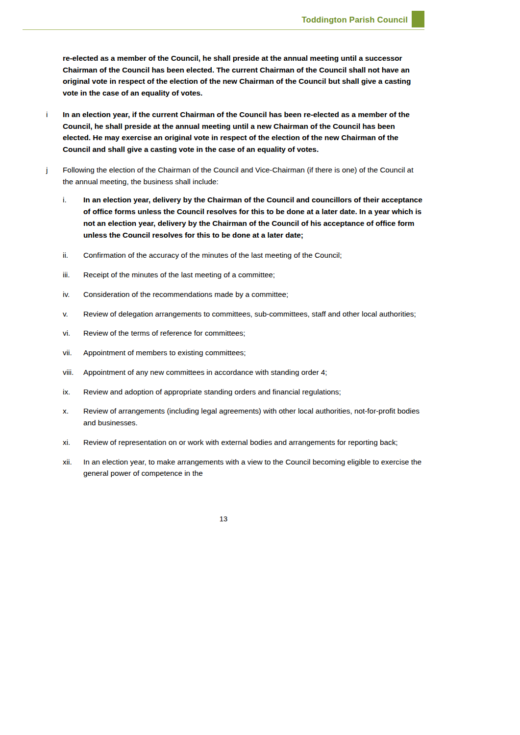Toddington Parish Council
re-elected as a member of the Council, he shall preside at the annual meeting until a successor Chairman of the Council has been elected. The current Chairman of the Council shall not have an original vote in respect of the election of the new Chairman of the Council but shall give a casting vote in the case of an equality of votes.
i
In an election year, if the current Chairman of the Council has been re-elected as a member of the Council, he shall preside at the annual meeting until a new Chairman of the Council has been elected. He may exercise an original vote in respect of the election of the new Chairman of the Council and shall give a casting vote in the case of an equality of votes.
j
Following the election of the Chairman of the Council and Vice-Chairman (if there is one) of the Council at the annual meeting, the business shall include:
i. In an election year, delivery by the Chairman of the Council and councillors of their acceptance of office forms unless the Council resolves for this to be done at a later date. In a year which is not an election year, delivery by the Chairman of the Council of his acceptance of office form unless the Council resolves for this to be done at a later date;
ii. Confirmation of the accuracy of the minutes of the last meeting of the Council;
iii. Receipt of the minutes of the last meeting of a committee;
iv. Consideration of the recommendations made by a committee;
v. Review of delegation arrangements to committees, sub-committees, staff and other local authorities;
vi. Review of the terms of reference for committees;
vii. Appointment of members to existing committees;
viii. Appointment of any new committees in accordance with standing order 4;
ix. Review and adoption of appropriate standing orders and financial regulations;
x. Review of arrangements (including legal agreements) with other local authorities, not-for-profit bodies and businesses.
xi. Review of representation on or work with external bodies and arrangements for reporting back;
xii. In an election year, to make arrangements with a view to the Council becoming eligible to exercise the general power of competence in the
13